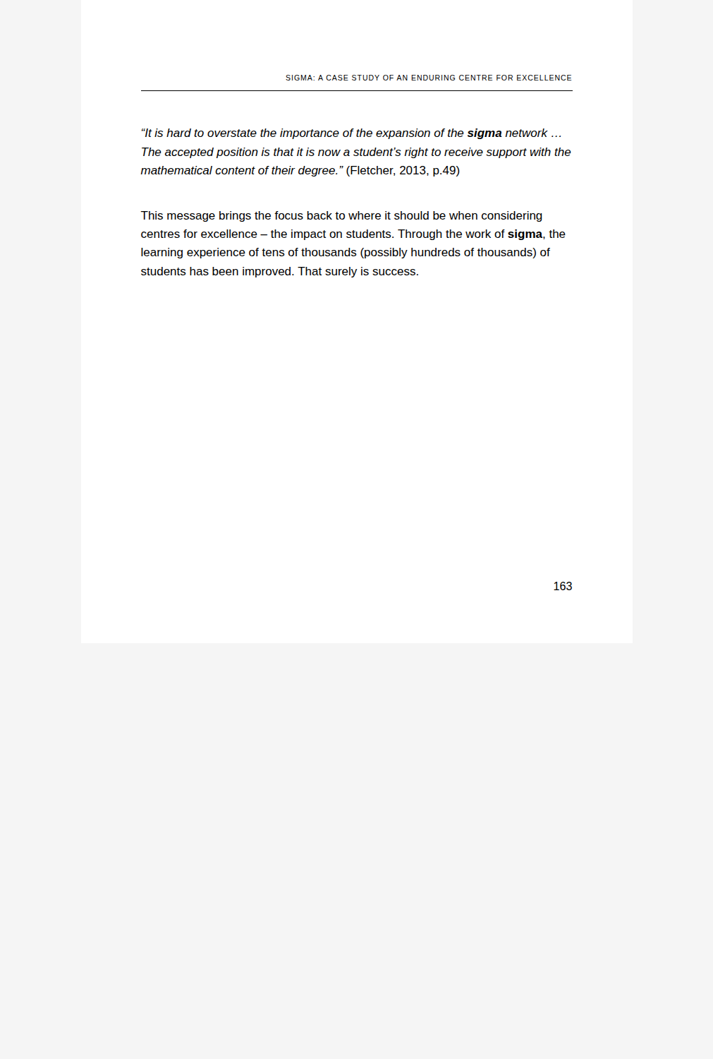Sigma: a case study of an enduring centre for excellence
“It is hard to overstate the importance of the expansion of the sigma network … The accepted position is that it is now a student’s right to receive support with the mathematical content of their degree.” (Fletcher, 2013, p.49)
This message brings the focus back to where it should be when considering centres for excellence – the impact on students. Through the work of sigma, the learning experience of tens of thousands (possibly hundreds of thousands) of students has been improved. That surely is success.
163